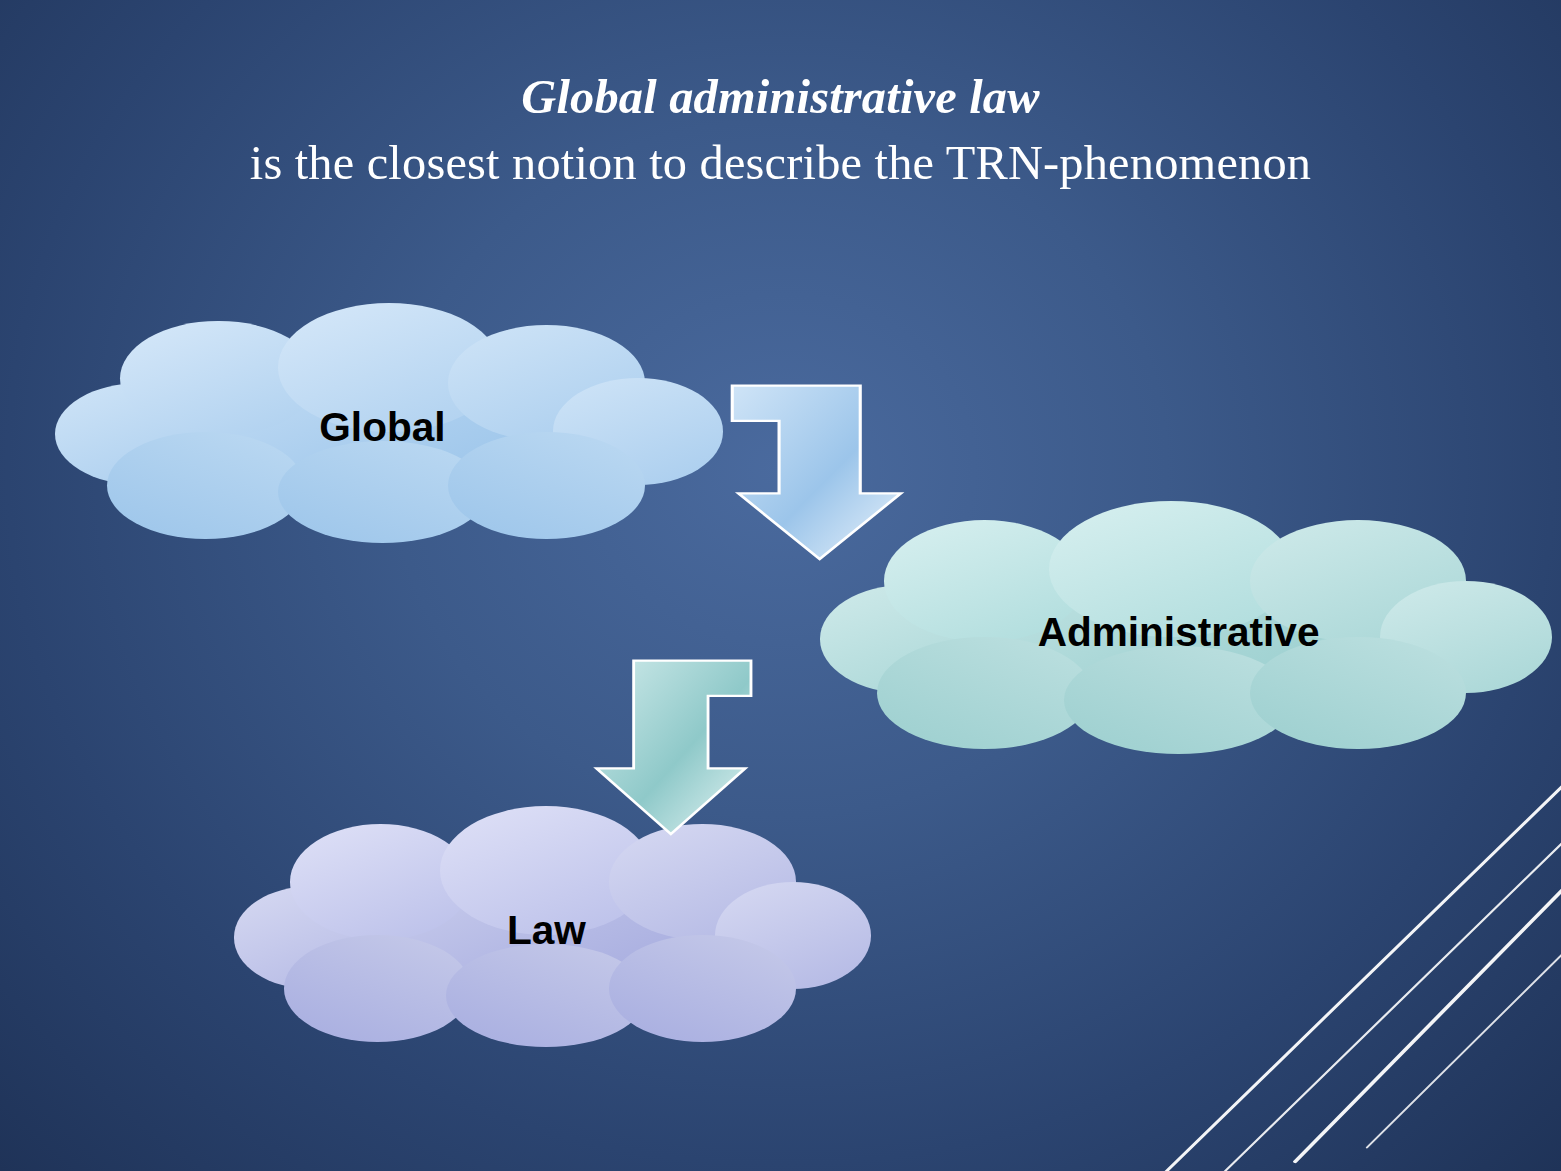Global administrative law
is the closest notion to describe the TRN-phenomenon
Global
Administrative
Law